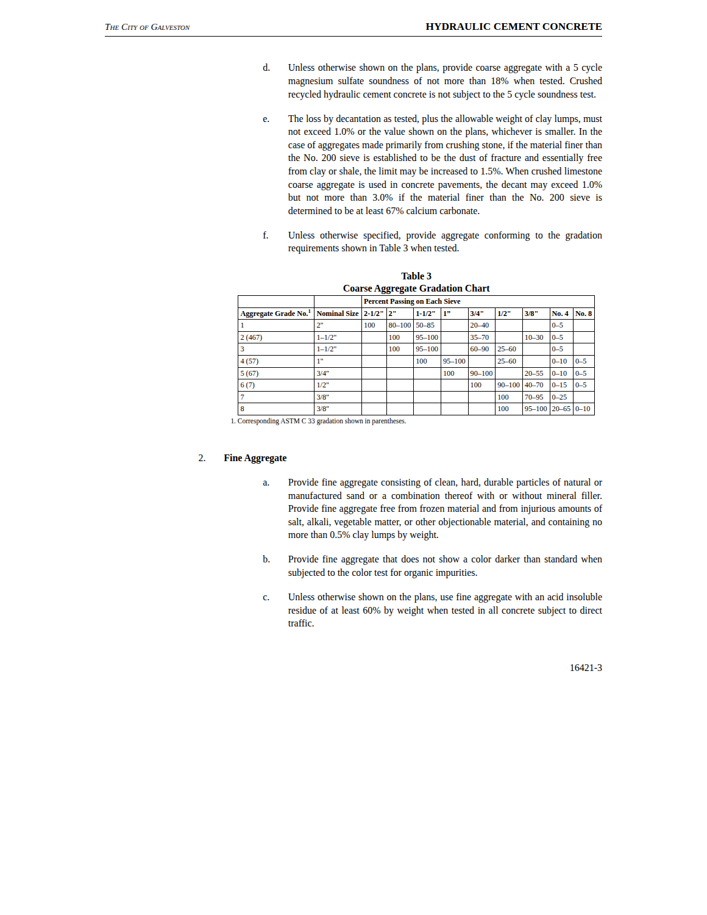The City of Galveston
HYDRAULIC CEMENT CONCRETE
d.
Unless otherwise shown on the plans, provide coarse aggregate with a 5 cycle magnesium sulfate soundness of not more than 18% when tested. Crushed recycled hydraulic cement concrete is not subject to the 5 cycle soundness test.
e.
The loss by decantation as tested, plus the allowable weight of clay lumps, must not exceed 1.0% or the value shown on the plans, whichever is smaller. In the case of aggregates made primarily from crushing stone, if the material finer than the No. 200 sieve is established to be the dust of fracture and essentially free from clay or shale, the limit may be increased to 1.5%. When crushed limestone coarse aggregate is used in concrete pavements, the decant may exceed 1.0% but not more than 3.0% if the material finer than the No. 200 sieve is determined to be at least 67% calcium carbonate.
f.
Unless otherwise specified, provide aggregate conforming to the gradation requirements shown in Table 3 when tested.
Table 3
Coarse Aggregate Gradation Chart
| | | Percent Passing on Each Sieve |
| --- | --- | --- |
| Aggregate Grade No. 1 | Nominal Size | 2-1/2" | 2" | 1-1/2" | 1” | 3/4" | 1/2" | 3/8" | No. 4 | No. 8 |
| 1 | 2" | 100 | 80–100 | 50–85 | | 20–40 | | | 0–5 | |
| 2 (467) | 1–1/2" | | 100 | 95–100 | | 35–70 | | 10–30 | 0–5 | |
| 3 | 1–1/2" | | 100 | 95–100 | | 60–90 | 25–60 | | 0–5 | |
| 4 (57) | 1" | | | 100 | 95–100 | | 25–60 | | 0–10 | 0–5 |
| 5 (67) | 3/4" | | | | 100 | 90–100 | | 20–55 | 0–10 | 0–5 |
| 6 (7) | 1/2" | | | | | 100 | 90–100 | 40–70 | 0–15 | 0–5 |
| 7 | 3/8" | | | | | | 100 | 70–95 | 0–25 | |
| 8 | 3/8" | | | | | | 100 | 95–100 | 20–65 | 0–10 |
1. Corresponding ASTM C 33 gradation shown in parentheses.
2.
Fine Aggregate
a.
Provide fine aggregate consisting of clean, hard, durable particles of natural or manufactured sand or a combination thereof with or without mineral filler. Provide fine aggregate free from frozen material and from injurious amounts of salt, alkali, vegetable matter, or other objectionable material, and containing no more than 0.5% clay lumps by weight.
b.
Provide fine aggregate that does not show a color darker than standard when subjected to the color test for organic impurities.
c.
Unless otherwise shown on the plans, use fine aggregate with an acid insoluble residue of at least 60% by weight when tested in all concrete subject to direct traffic.
16421-3